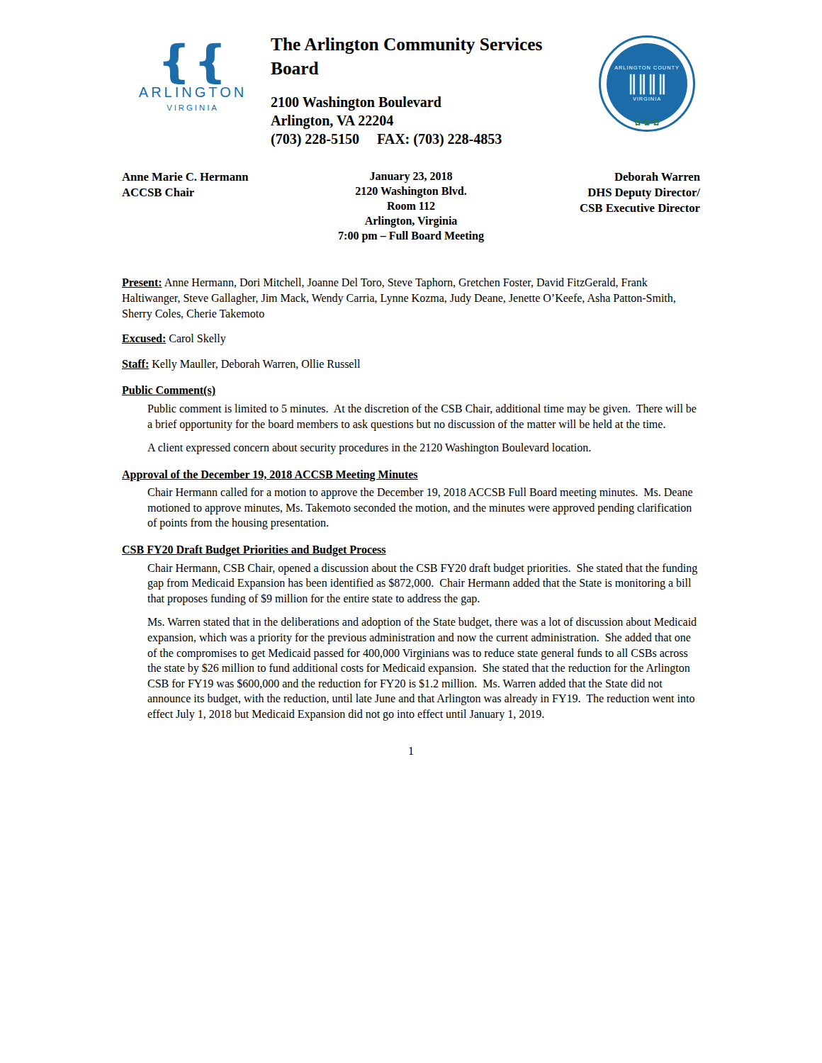❴❴
ARLINGTON
VIRGINIA
The Arlington Community Services Board
2100 Washington Boulevard
Arlington, VA 22204
(703) 228-5150 FAX: (703) 228-4853
ARLINGTON COUNTY
∥∥∥∥
VIRGINIA
✿ ✿ ✿
Anne Marie C. Hermann
ACCSB Chair
January 23, 2018
2120 Washington Blvd.
Room 112
Arlington, Virginia
7:00 pm – Full Board Meeting
Deborah Warren
DHS Deputy Director/
CSB Executive Director
Present: Anne Hermann, Dori Mitchell, Joanne Del Toro, Steve Taphorn, Gretchen Foster, David FitzGerald, Frank Haltiwanger, Steve Gallagher, Jim Mack, Wendy Carria, Lynne Kozma, Judy Deane, Jenette O’Keefe, Asha Patton-Smith, Sherry Coles, Cherie Takemoto
Excused: Carol Skelly
Staff: Kelly Mauller, Deborah Warren, Ollie Russell
Public Comment(s)
Public comment is limited to 5 minutes. At the discretion of the CSB Chair, additional time may be given. There will be a brief opportunity for the board members to ask questions but no discussion of the matter will be held at the time.
A client expressed concern about security procedures in the 2120 Washington Boulevard location.
Approval of the December 19, 2018 ACCSB Meeting Minutes
Chair Hermann called for a motion to approve the December 19, 2018 ACCSB Full Board meeting minutes. Ms. Deane motioned to approve minutes, Ms. Takemoto seconded the motion, and the minutes were approved pending clarification of points from the housing presentation.
CSB FY20 Draft Budget Priorities and Budget Process
Chair Hermann, CSB Chair, opened a discussion about the CSB FY20 draft budget priorities. She stated that the funding gap from Medicaid Expansion has been identified as $872,000. Chair Hermann added that the State is monitoring a bill that proposes funding of $9 million for the entire state to address the gap.
Ms. Warren stated that in the deliberations and adoption of the State budget, there was a lot of discussion about Medicaid expansion, which was a priority for the previous administration and now the current administration. She added that one of the compromises to get Medicaid passed for 400,000 Virginians was to reduce state general funds to all CSBs across the state by $26 million to fund additional costs for Medicaid expansion. She stated that the reduction for the Arlington CSB for FY19 was $600,000 and the reduction for FY20 is $1.2 million. Ms. Warren added that the State did not announce its budget, with the reduction, until late June and that Arlington was already in FY19. The reduction went into effect July 1, 2018 but Medicaid Expansion did not go into effect until January 1, 2019.
1